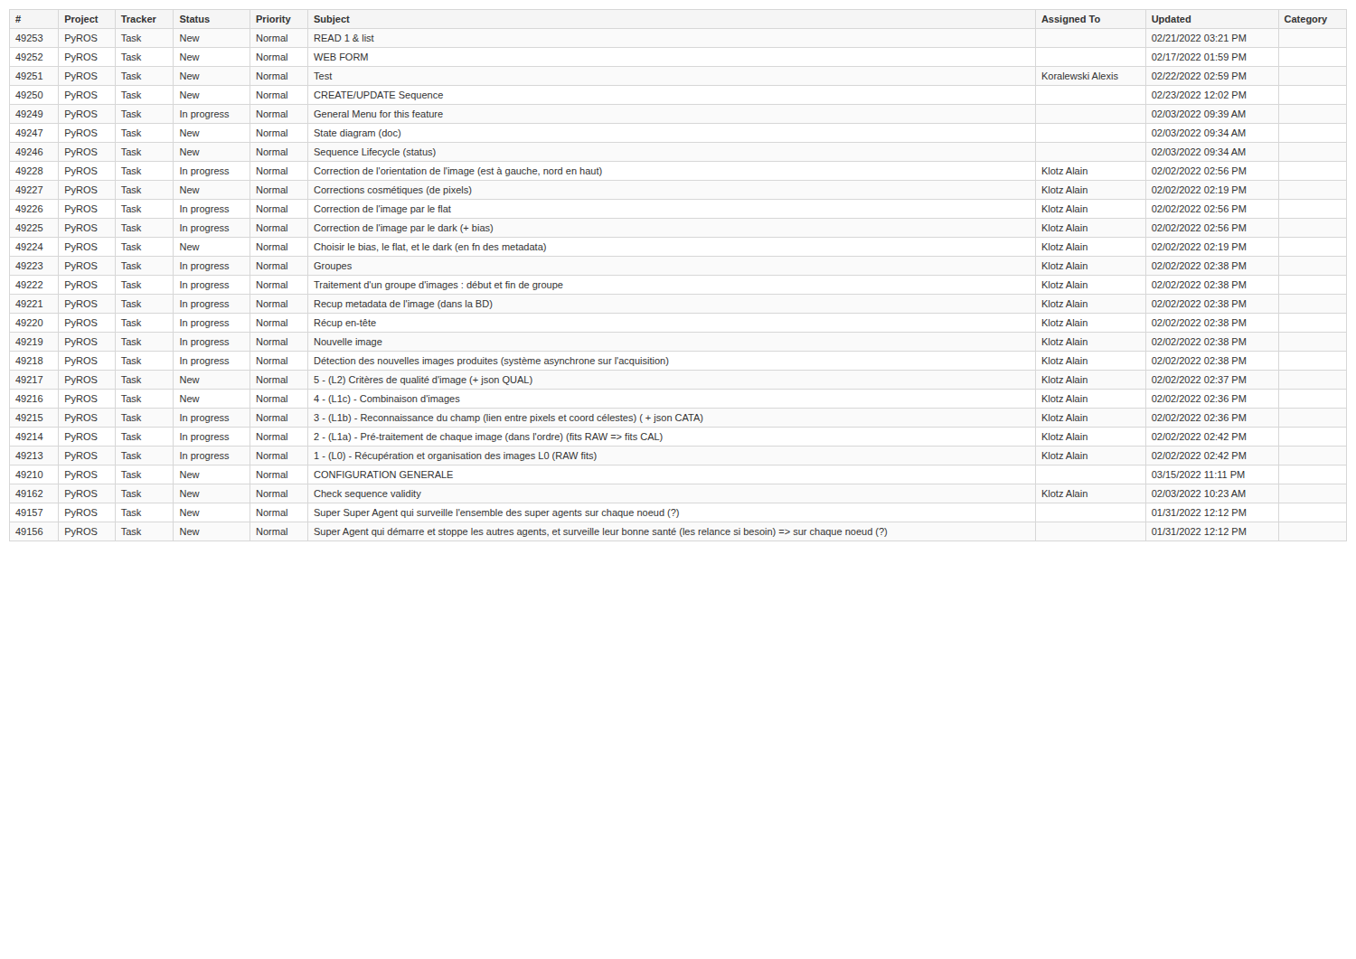| # | Project | Tracker | Status | Priority | Subject | Assigned To | Updated | Category |
| --- | --- | --- | --- | --- | --- | --- | --- | --- |
| 49253 | PyROS | Task | New | Normal | READ 1 & list | | 02/21/2022 03:21 PM | |
| 49252 | PyROS | Task | New | Normal | WEB FORM | | 02/17/2022 01:59 PM | |
| 49251 | PyROS | Task | New | Normal | Test | Koralewski Alexis | 02/22/2022 02:59 PM | |
| 49250 | PyROS | Task | New | Normal | CREATE/UPDATE Sequence | | 02/23/2022 12:02 PM | |
| 49249 | PyROS | Task | In progress | Normal | General Menu for this feature | | 02/03/2022 09:39 AM | |
| 49247 | PyROS | Task | New | Normal | State diagram (doc) | | 02/03/2022 09:34 AM | |
| 49246 | PyROS | Task | New | Normal | Sequence Lifecycle (status) | | 02/03/2022 09:34 AM | |
| 49228 | PyROS | Task | In progress | Normal | Correction de l'orientation de l'image (est à gauche, nord en haut) | Klotz Alain | 02/02/2022 02:56 PM | |
| 49227 | PyROS | Task | New | Normal | Corrections cosmétiques (de pixels) | Klotz Alain | 02/02/2022 02:19 PM | |
| 49226 | PyROS | Task | In progress | Normal | Correction de l'image par le flat | Klotz Alain | 02/02/2022 02:56 PM | |
| 49225 | PyROS | Task | In progress | Normal | Correction de l'image par le dark (+ bias) | Klotz Alain | 02/02/2022 02:56 PM | |
| 49224 | PyROS | Task | New | Normal | Choisir le bias, le flat, et le dark (en fn des metadata) | Klotz Alain | 02/02/2022 02:19 PM | |
| 49223 | PyROS | Task | In progress | Normal | Groupes | Klotz Alain | 02/02/2022 02:38 PM | |
| 49222 | PyROS | Task | In progress | Normal | Traitement d'un groupe d'images : début et fin de groupe | Klotz Alain | 02/02/2022 02:38 PM | |
| 49221 | PyROS | Task | In progress | Normal | Recup metadata de l'image (dans la BD) | Klotz Alain | 02/02/2022 02:38 PM | |
| 49220 | PyROS | Task | In progress | Normal | Récup en-tête | Klotz Alain | 02/02/2022 02:38 PM | |
| 49219 | PyROS | Task | In progress | Normal | Nouvelle image | Klotz Alain | 02/02/2022 02:38 PM | |
| 49218 | PyROS | Task | In progress | Normal | Détection des nouvelles images produites (système asynchrone sur l'acquisition) | Klotz Alain | 02/02/2022 02:38 PM | |
| 49217 | PyROS | Task | New | Normal | 5 - (L2) Critères de qualité d'image (+ json QUAL) | Klotz Alain | 02/02/2022 02:37 PM | |
| 49216 | PyROS | Task | New | Normal | 4 - (L1c) - Combinaison d'images | Klotz Alain | 02/02/2022 02:36 PM | |
| 49215 | PyROS | Task | In progress | Normal | 3 - (L1b) - Reconnaissance du champ (lien entre pixels et coord célestes) ( + json CATA) | Klotz Alain | 02/02/2022 02:36 PM | |
| 49214 | PyROS | Task | In progress | Normal | 2 - (L1a) - Pré-traitement de chaque image (dans l'ordre) (fits RAW => fits CAL) | Klotz Alain | 02/02/2022 02:42 PM | |
| 49213 | PyROS | Task | In progress | Normal | 1 - (L0) - Récupération et organisation des images L0 (RAW fits) | Klotz Alain | 02/02/2022 02:42 PM | |
| 49210 | PyROS | Task | New | Normal | CONFIGURATION GENERALE | | 03/15/2022 11:11 PM | |
| 49162 | PyROS | Task | New | Normal | Check sequence validity | Klotz Alain | 02/03/2022 10:23 AM | |
| 49157 | PyROS | Task | New | Normal | Super Super Agent qui surveille l'ensemble des super agents sur chaque noeud (?) | | 01/31/2022 12:12 PM | |
| 49156 | PyROS | Task | New | Normal | Super Agent qui démarre et stoppe les autres agents, et surveille leur bonne santé (les relance si besoin) => sur chaque noeud (?) | | 01/31/2022 12:12 PM | |